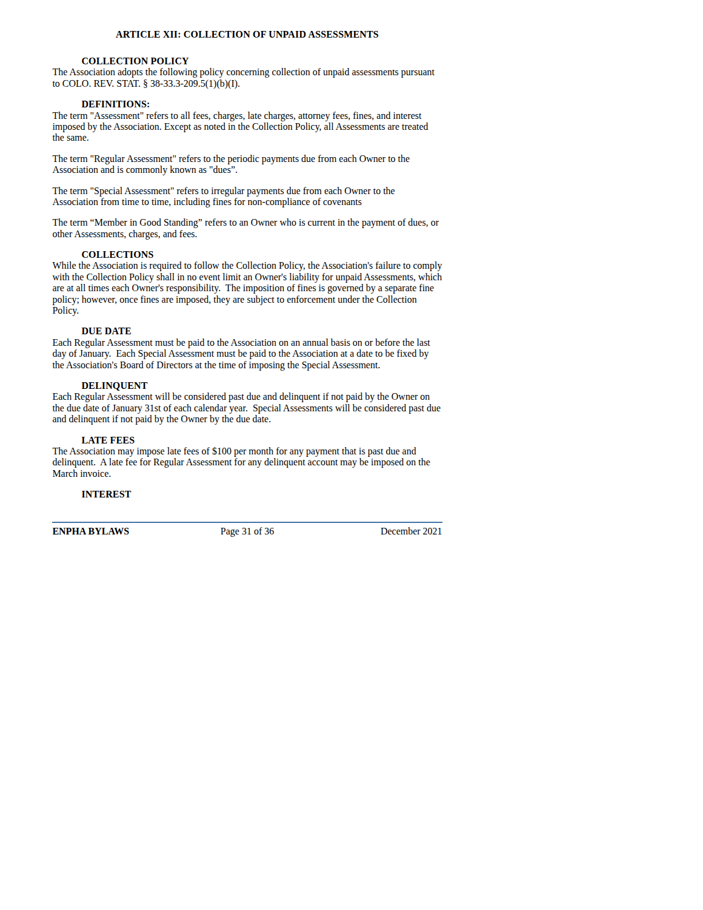ARTICLE XII: COLLECTION OF UNPAID ASSESSMENTS
COLLECTION POLICY
The Association adopts the following policy concerning collection of unpaid assessments pursuant to COLO. REV. STAT. § 38-33.3-209.5(1)(b)(I).
DEFINITIONS:
The term "Assessment" refers to all fees, charges, late charges, attorney fees, fines, and interest imposed by the Association. Except as noted in the Collection Policy, all Assessments are treated the same.
The term "Regular Assessment" refers to the periodic payments due from each Owner to the Association and is commonly known as "dues”.
The term "Special Assessment" refers to irregular payments due from each Owner to the Association from time to time, including fines for non-compliance of covenants
The term “Member in Good Standing” refers to an Owner who is current in the payment of dues, or other Assessments, charges, and fees.
COLLECTIONS
While the Association is required to follow the Collection Policy, the Association's failure to comply with the Collection Policy shall in no event limit an Owner's liability for unpaid Assessments, which are at all times each Owner's responsibility. The imposition of fines is governed by a separate fine policy; however, once fines are imposed, they are subject to enforcement under the Collection Policy.
DUE DATE
Each Regular Assessment must be paid to the Association on an annual basis on or before the last day of January. Each Special Assessment must be paid to the Association at a date to be fixed by the Association's Board of Directors at the time of imposing the Special Assessment.
DELINQUENT
Each Regular Assessment will be considered past due and delinquent if not paid by the Owner on the due date of January 31st of each calendar year. Special Assessments will be considered past due and delinquent if not paid by the Owner by the due date.
LATE FEES
The Association may impose late fees of $100 per month for any payment that is past due and delinquent. A late fee for Regular Assessment for any delinquent account may be imposed on the March invoice.
INTEREST
ENPHA BYLAWS Page 31 of 36 December 2021